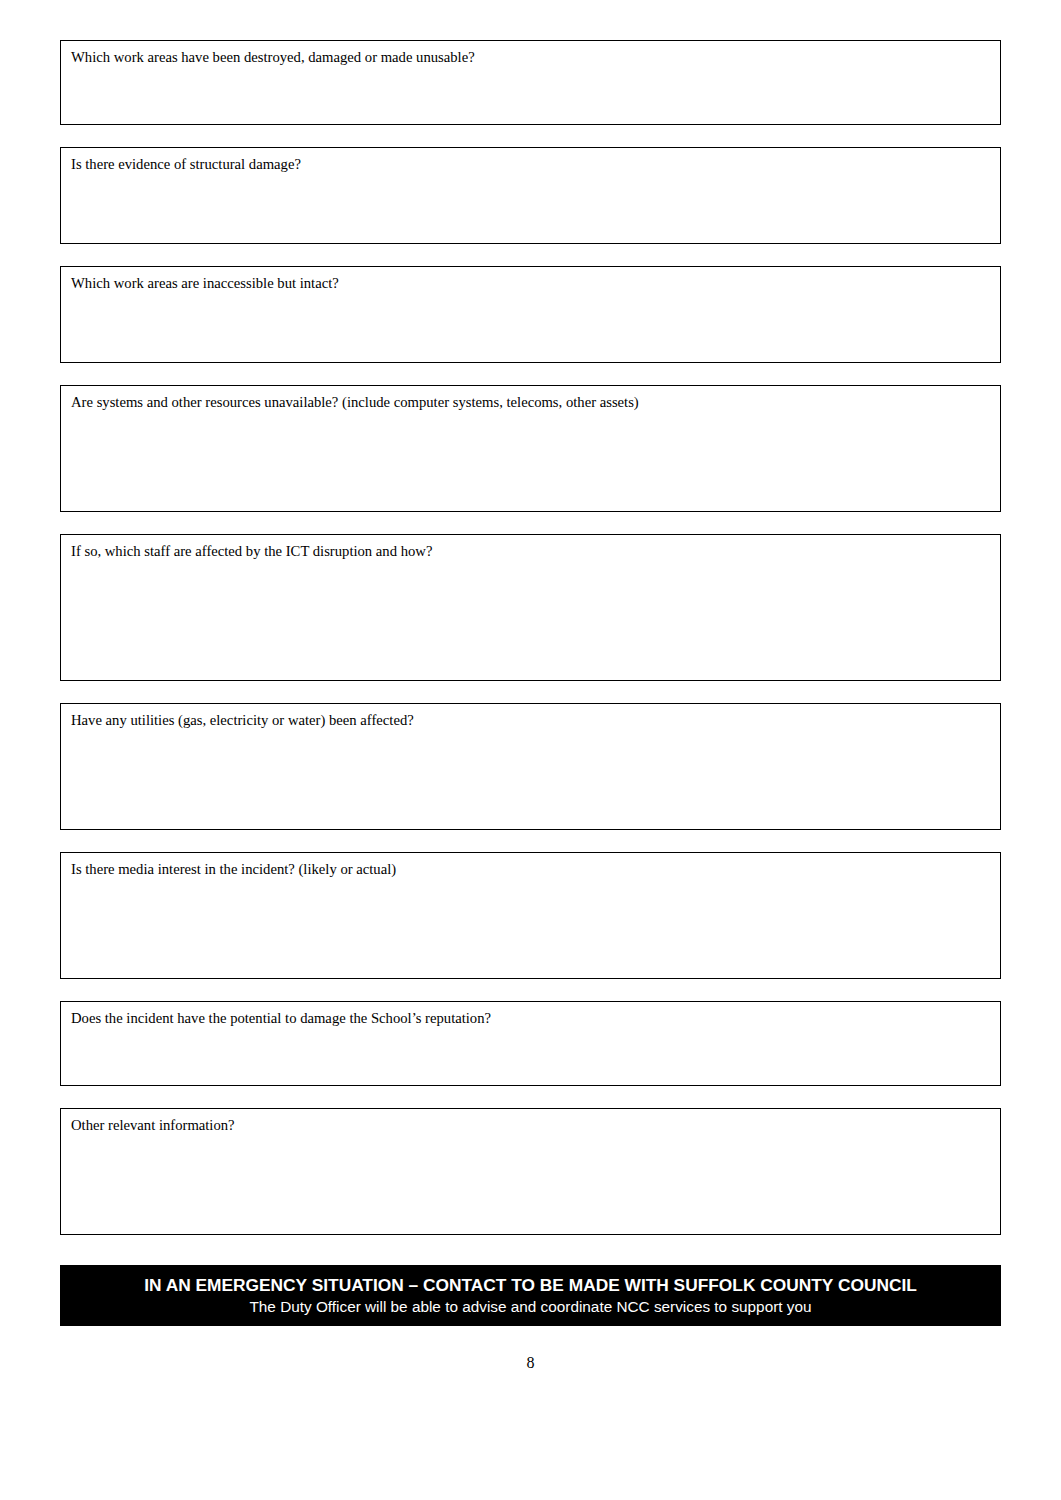Which work areas have been destroyed, damaged or made unusable?
Is there evidence of structural damage?
Which work areas are inaccessible but intact?
Are systems and other resources unavailable? (include computer systems, telecoms, other assets)
If so, which staff are affected by the ICT disruption and how?
Have any utilities (gas, electricity or water) been affected?
Is there media interest in the incident? (likely or actual)
Does the incident have the potential to damage the School’s reputation?
Other relevant information?
IN AN EMERGENCY SITUATION – CONTACT TO BE MADE WITH SUFFOLK COUNTY COUNCIL The Duty Officer will be able to advise and coordinate NCC services to support you
8